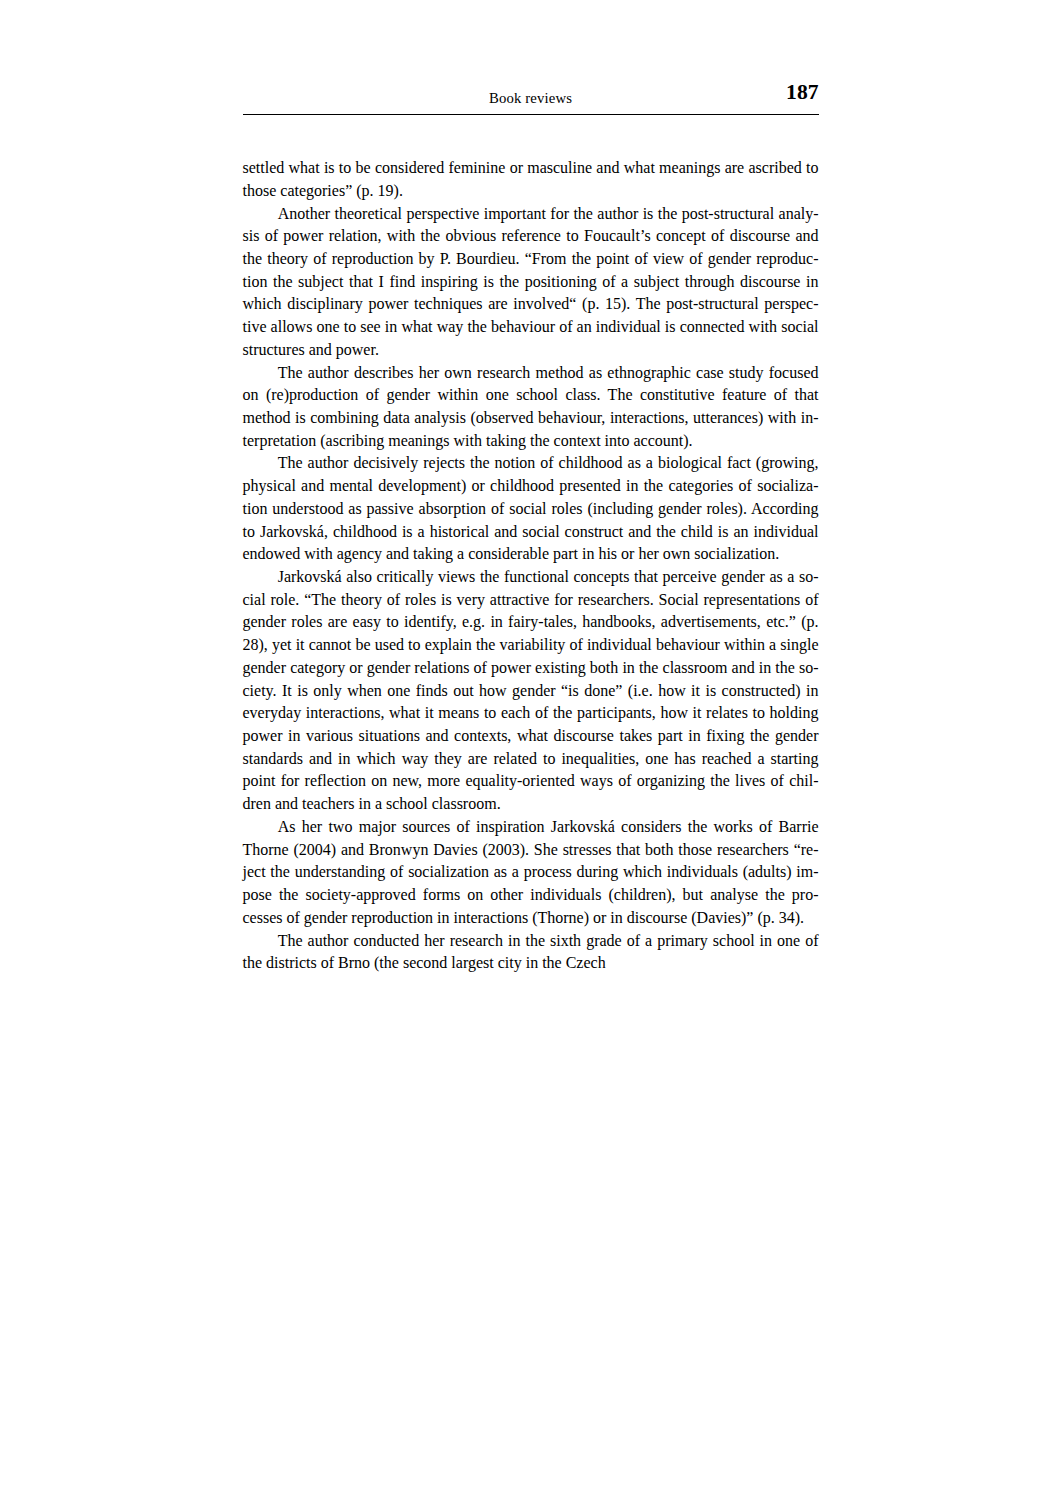Book reviews 187
settled what is to be considered feminine or masculine and what meanings are ascribed to those categories” (p. 19).
Another theoretical perspective important for the author is the post-structural analysis of power relation, with the obvious reference to Foucault’s concept of discourse and the theory of reproduction by P. Bourdieu. “From the point of view of gender reproduction the subject that I find inspiring is the positioning of a subject through discourse in which disciplinary power techniques are involved“ (p. 15). The post-structural perspective allows one to see in what way the behaviour of an individual is connected with social structures and power.
The author describes her own research method as ethnographic case study focused on (re)production of gender within one school class. The constitutive feature of that method is combining data analysis (observed behaviour, interactions, utterances) with interpretation (ascribing meanings with taking the context into account).
The author decisively rejects the notion of childhood as a biological fact (growing, physical and mental development) or childhood presented in the categories of socialization understood as passive absorption of social roles (including gender roles). According to Jarkovská, childhood is a historical and social construct and the child is an individual endowed with agency and taking a considerable part in his or her own socialization.
Jarkovská also critically views the functional concepts that perceive gender as a social role. “The theory of roles is very attractive for researchers. Social representations of gender roles are easy to identify, e.g. in fairy-tales, handbooks, advertisements, etc.” (p. 28), yet it cannot be used to explain the variability of individual behaviour within a single gender category or gender relations of power existing both in the classroom and in the society. It is only when one finds out how gender “is done” (i.e. how it is constructed) in everyday interactions, what it means to each of the participants, how it relates to holding power in various situations and contexts, what discourse takes part in fixing the gender standards and in which way they are related to inequalities, one has reached a starting point for reflection on new, more equality-oriented ways of organizing the lives of children and teachers in a school classroom.
As her two major sources of inspiration Jarkovská considers the works of Barrie Thorne (2004) and Bronwyn Davies (2003). She stresses that both those researchers “reject the understanding of socialization as a process during which individuals (adults) impose the society-approved forms on other individuals (children), but analyse the processes of gender reproduction in interactions (Thorne) or in discourse (Davies)” (p. 34).
The author conducted her research in the sixth grade of a primary school in one of the districts of Brno (the second largest city in the Czech